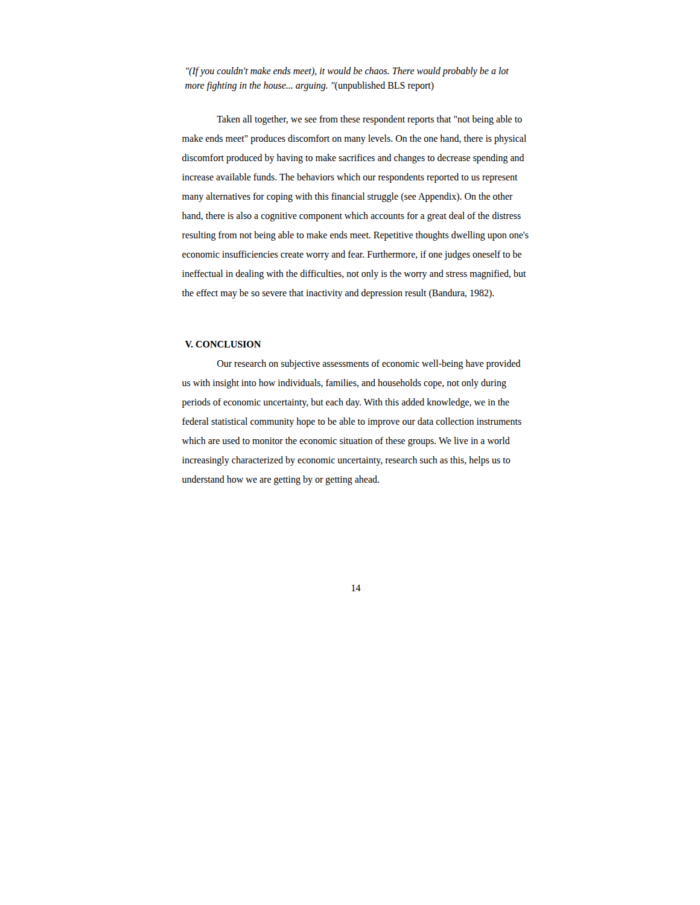"(If you couldn't make ends meet), it would be chaos. There would probably be a lot more fighting in the house... arguing. "(unpublished BLS report)
Taken all together, we see from these respondent reports that "not being able to make ends meet" produces discomfort on many levels. On the one hand, there is physical discomfort produced by having to make sacrifices and changes to decrease spending and increase available funds. The behaviors which our respondents reported to us represent many alternatives for coping with this financial struggle (see Appendix). On the other hand, there is also a cognitive component which accounts for a great deal of the distress resulting from not being able to make ends meet. Repetitive thoughts dwelling upon one's economic insufficiencies create worry and fear. Furthermore, if one judges oneself to be ineffectual in dealing with the difficulties, not only is the worry and stress magnified, but the effect may be so severe that inactivity and depression result (Bandura, 1982).
V. CONCLUSION
Our research on subjective assessments of economic well-being have provided us with insight into how individuals, families, and households cope, not only during periods of economic uncertainty, but each day. With this added knowledge, we in the federal statistical community hope to be able to improve our data collection instruments which are used to monitor the economic situation of these groups. We live in a world increasingly characterized by economic uncertainty, research such as this, helps us to understand how we are getting by or getting ahead.
14